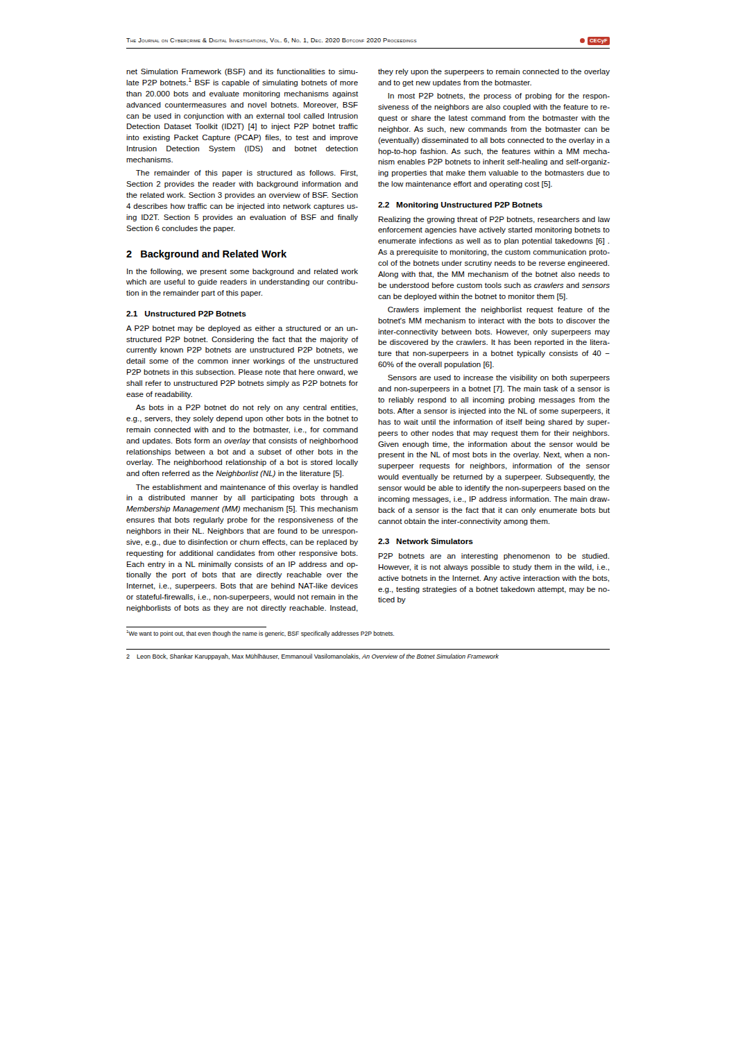The Journal on Cybercrime & Digital Investigations, Vol. 6, No. 1, Dec. 2020 Botconf 2020 Proceedings
CECyF
net Simulation Framework (BSF) and its functionalities to simulate P2P botnets.1 BSF is capable of simulating botnets of more than 20.000 bots and evaluate monitoring mechanisms against advanced countermeasures and novel botnets. Moreover, BSF can be used in conjunction with an external tool called Intrusion Detection Dataset Toolkit (ID2T) [4] to inject P2P botnet traffic into existing Packet Capture (PCAP) files, to test and improve Intrusion Detection System (IDS) and botnet detection mechanisms.
The remainder of this paper is structured as follows. First, Section 2 provides the reader with background information and the related work. Section 3 provides an overview of BSF. Section 4 describes how traffic can be injected into network captures using ID2T. Section 5 provides an evaluation of BSF and finally Section 6 concludes the paper.
2 Background and Related Work
In the following, we present some background and related work which are useful to guide readers in understanding our contribution in the remainder part of this paper.
2.1 Unstructured P2P Botnets
A P2P botnet may be deployed as either a structured or an unstructured P2P botnet. Considering the fact that the majority of currently known P2P botnets are unstructured P2P botnets, we detail some of the common inner workings of the unstructured P2P botnets in this subsection. Please note that here onward, we shall refer to unstructured P2P botnets simply as P2P botnets for ease of readability.
As bots in a P2P botnet do not rely on any central entities, e.g., servers, they solely depend upon other bots in the botnet to remain connected with and to the botmaster, i.e., for command and updates. Bots form an overlay that consists of neighborhood relationships between a bot and a subset of other bots in the overlay. The neighborhood relationship of a bot is stored locally and often referred as the Neighborlist (NL) in the literature [5].
The establishment and maintenance of this overlay is handled in a distributed manner by all participating bots through a Membership Management (MM) mechanism [5]. This mechanism ensures that bots regularly probe for the responsiveness of the neighbors in their NL. Neighbors that are found to be unresponsive, e.g., due to disinfection or churn effects, can be replaced by requesting for additional candidates from other responsive bots. Each entry in a NL minimally consists of an IP address and optionally the port of bots that are directly reachable over the Internet, i.e., superpeers. Bots that are behind NAT-like devices or stateful-firewalls, i.e., non-superpeers, would not remain in the neighborlists of bots as they are not directly reachable. Instead, they rely upon the superpeers to remain connected to the overlay and to get new updates from the botmaster.
In most P2P botnets, the process of probing for the responsiveness of the neighbors are also coupled with the feature to request or share the latest command from the botmaster with the neighbor. As such, new commands from the botmaster can be (eventually) disseminated to all bots connected to the overlay in a hop-to-hop fashion. As such, the features within a MM mechanism enables P2P botnets to inherit self-healing and self-organizing properties that make them valuable to the botmasters due to the low maintenance effort and operating cost [5].
2.2 Monitoring Unstructured P2P Botnets
Realizing the growing threat of P2P botnets, researchers and law enforcement agencies have actively started monitoring botnets to enumerate infections as well as to plan potential takedowns [6] . As a prerequisite to monitoring, the custom communication protocol of the botnets under scrutiny needs to be reverse engineered. Along with that, the MM mechanism of the botnet also needs to be understood before custom tools such as crawlers and sensors can be deployed within the botnet to monitor them [5].
Crawlers implement the neighborlist request feature of the botnet's MM mechanism to interact with the bots to discover the inter-connectivity between bots. However, only superpeers may be discovered by the crawlers. It has been reported in the literature that non-superpeers in a botnet typically consists of 40 − 60% of the overall population [6].
Sensors are used to increase the visibility on both superpeers and non-superpeers in a botnet [7]. The main task of a sensor is to reliably respond to all incoming probing messages from the bots. After a sensor is injected into the NL of some superpeers, it has to wait until the information of itself being shared by superpeers to other nodes that may request them for their neighbors. Given enough time, the information about the sensor would be present in the NL of most bots in the overlay. Next, when a non-superpeer requests for neighbors, information of the sensor would eventually be returned by a superpeer. Subsequently, the sensor would be able to identify the non-superpeers based on the incoming messages, i.e., IP address information. The main drawback of a sensor is the fact that it can only enumerate bots but cannot obtain the inter-connectivity among them.
2.3 Network Simulators
P2P botnets are an interesting phenomenon to be studied. However, it is not always possible to study them in the wild, i.e., active botnets in the Internet. Any active interaction with the bots, e.g., testing strategies of a botnet takedown attempt, may be noticed by
1We want to point out, that even though the name is generic, BSF specifically addresses P2P botnets.
2 Leon Böck, Shankar Karuppayah, Max Mühlhäuser, Emmanouil Vasilomanolakis, An Overview of the Botnet Simulation Framework